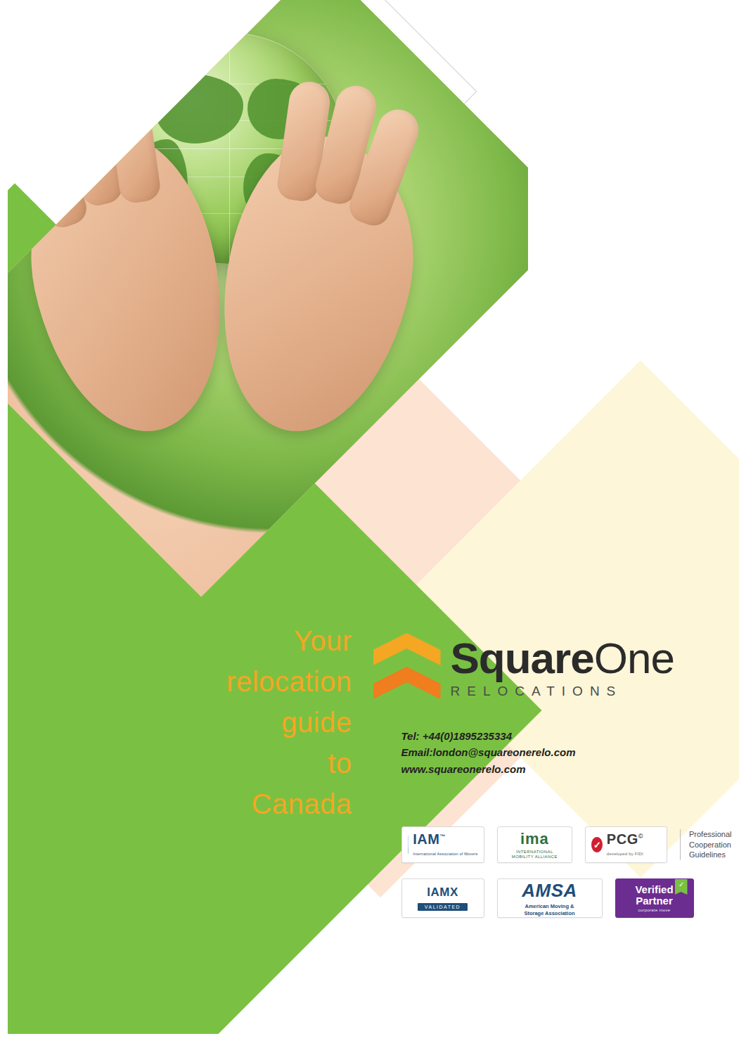Your relocation guide to Canada
SquareOne
RELOCATIONS
Square One Relocations
Tel: +44(0)1895235334
Email:london@squareonerelo.com
www.squareonerelo.com
IAM™ International Association of Movers
ima INTERNATIONAL
MOBILITY ALLIANCE
✓ PCG© developed by FIDI
Professional
Cooperation
Guidelines
IAMX VALIDATED
AMSA American Moving &
Storage Association
✓ Verified
Partner corporate move